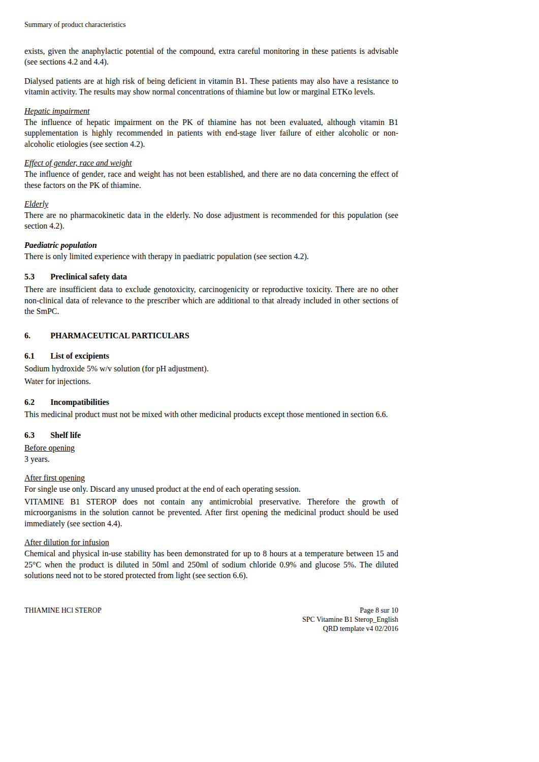Summary of product characteristics
exists, given the anaphylactic potential of the compound, extra careful monitoring in these patients is advisable (see sections 4.2 and 4.4).
Dialysed patients are at high risk of being deficient in vitamin B1. These patients may also have a resistance to vitamin activity. The results may show normal concentrations of thiamine but low or marginal ETKo levels.
Hepatic impairment
The influence of hepatic impairment on the PK of thiamine has not been evaluated, although vitamin B1 supplementation is highly recommended in patients with end-stage liver failure of either alcoholic or non-alcoholic etiologies (see section 4.2).
Effect of gender, race and weight
The influence of gender, race and weight has not been established, and there are no data concerning the effect of these factors on the PK of thiamine.
Elderly
There are no pharmacokinetic data in the elderly. No dose adjustment is recommended for this population (see section 4.2).
Paediatric population
There is only limited experience with therapy in paediatric population (see section 4.2).
5.3 Preclinical safety data
There are insufficient data to exclude genotoxicity, carcinogenicity or reproductive toxicity. There are no other non-clinical data of relevance to the prescriber which are additional to that already included in other sections of the SmPC.
6. PHARMACEUTICAL PARTICULARS
6.1 List of excipients
Sodium hydroxide 5% w/v solution (for pH adjustment).
Water for injections.
6.2 Incompatibilities
This medicinal product must not be mixed with other medicinal products except those mentioned in section 6.6.
6.3 Shelf life
Before opening
3 years.
After first opening
For single use only. Discard any unused product at the end of each operating session.
VITAMINE B1 STEROP does not contain any antimicrobial preservative. Therefore the growth of microorganisms in the solution cannot be prevented. After first opening the medicinal product should be used immediately (see section 4.4).
After dilution for infusion
Chemical and physical in-use stability has been demonstrated for up to 8 hours at a temperature between 15 and 25°C when the product is diluted in 50ml and 250ml of sodium chloride 0.9% and glucose 5%. The diluted solutions need not to be stored protected from light (see section 6.6).
THIAMINE HCl STEROP
Page 8 sur 10
SPC Vitamine B1 Sterop_English
QRD template v4 02/2016